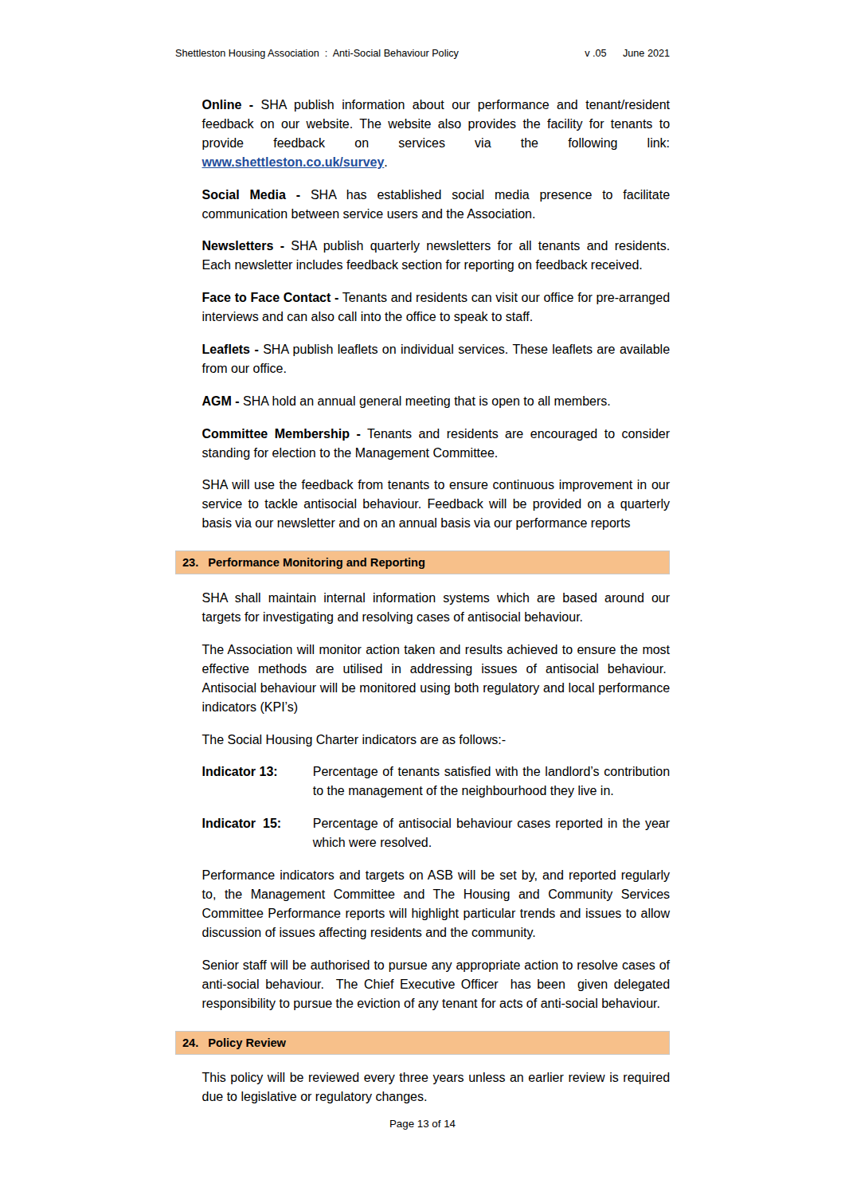Shettleston Housing Association : Anti-Social Behaviour Policy
v .05 June 2021
Online - SHA publish information about our performance and tenant/resident feedback on our website. The website also provides the facility for tenants to provide feedback on services via the following link: www.shettleston.co.uk/survey.
Social Media - SHA has established social media presence to facilitate communication between service users and the Association.
Newsletters - SHA publish quarterly newsletters for all tenants and residents. Each newsletter includes feedback section for reporting on feedback received.
Face to Face Contact - Tenants and residents can visit our office for pre-arranged interviews and can also call into the office to speak to staff.
Leaflets - SHA publish leaflets on individual services. These leaflets are available from our office.
AGM - SHA hold an annual general meeting that is open to all members.
Committee Membership - Tenants and residents are encouraged to consider standing for election to the Management Committee.
SHA will use the feedback from tenants to ensure continuous improvement in our service to tackle antisocial behaviour. Feedback will be provided on a quarterly basis via our newsletter and on an annual basis via our performance reports
23.
Performance Monitoring and Reporting
SHA shall maintain internal information systems which are based around our targets for investigating and resolving cases of antisocial behaviour.
The Association will monitor action taken and results achieved to ensure the most effective methods are utilised in addressing issues of antisocial behaviour. Antisocial behaviour will be monitored using both regulatory and local performance indicators (KPI’s)
The Social Housing Charter indicators are as follows:-
Indicator 13:
Percentage of tenants satisfied with the landlord’s contribution to the management of the neighbourhood they live in.
Indicator 15:
Percentage of antisocial behaviour cases reported in the year which were resolved.
Performance indicators and targets on ASB will be set by, and reported regularly to, the Management Committee and The Housing and Community Services Committee Performance reports will highlight particular trends and issues to allow discussion of issues affecting residents and the community.
Senior staff will be authorised to pursue any appropriate action to resolve cases of anti-social behaviour. The Chief Executive Officer has been given delegated responsibility to pursue the eviction of any tenant for acts of anti-social behaviour.
24.
Policy Review
This policy will be reviewed every three years unless an earlier review is required due to legislative or regulatory changes.
Page 13 of 14